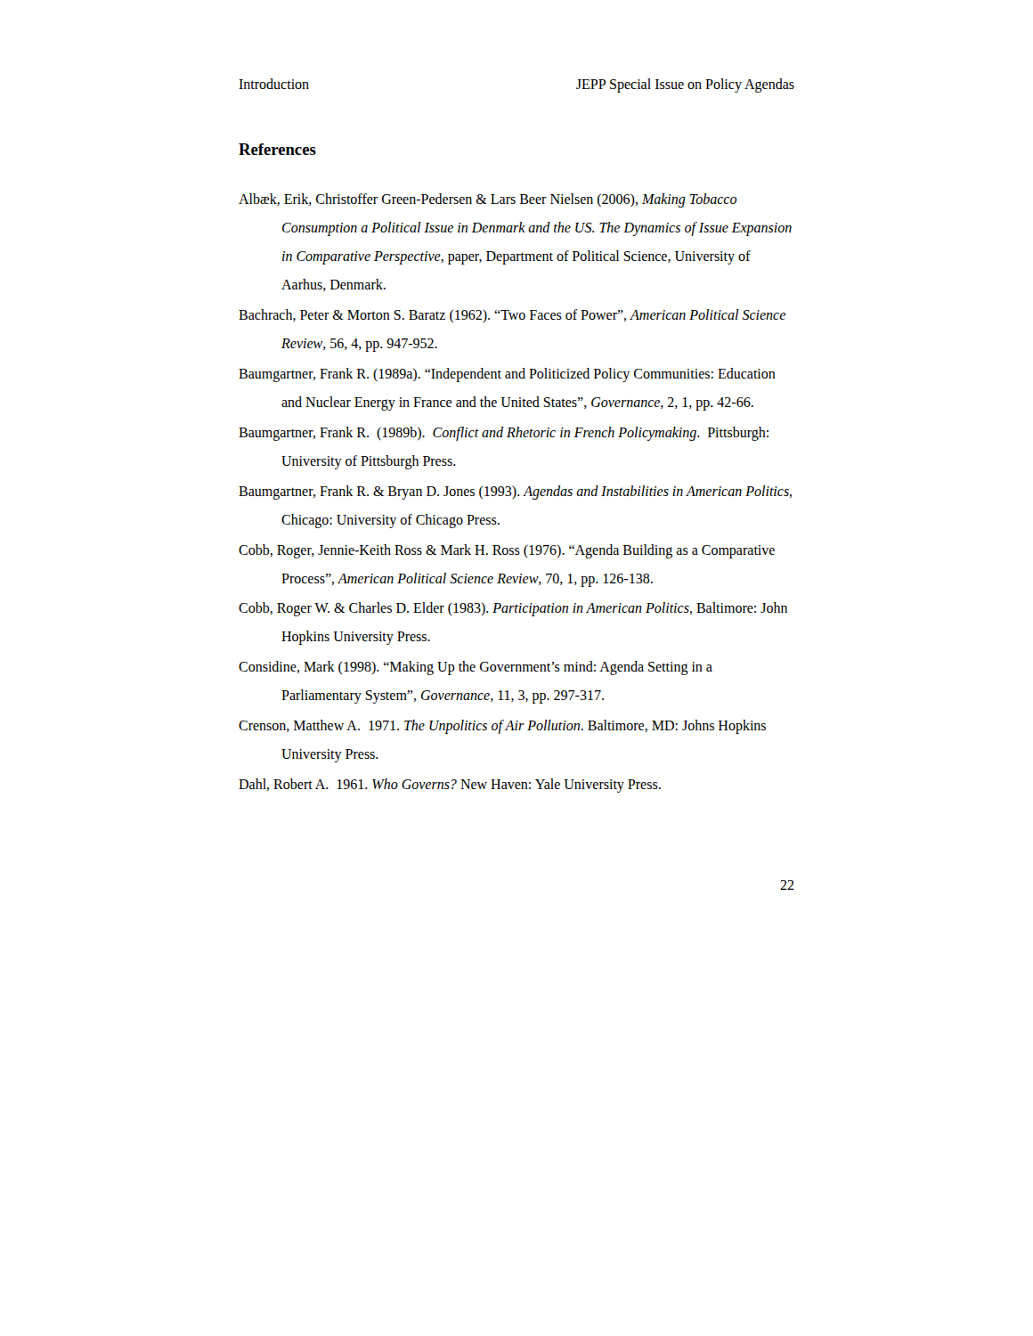Introduction JEPP Special Issue on Policy Agendas
References
Albæk, Erik, Christoffer Green-Pedersen & Lars Beer Nielsen (2006), Making Tobacco Consumption a Political Issue in Denmark and the US. The Dynamics of Issue Expansion in Comparative Perspective, paper, Department of Political Science, University of Aarhus, Denmark.
Bachrach, Peter & Morton S. Baratz (1962). “Two Faces of Power”, American Political Science Review, 56, 4, pp. 947-952.
Baumgartner, Frank R. (1989a). “Independent and Politicized Policy Communities: Education and Nuclear Energy in France and the United States”, Governance, 2, 1, pp. 42-66.
Baumgartner, Frank R. (1989b). Conflict and Rhetoric in French Policymaking. Pittsburgh: University of Pittsburgh Press.
Baumgartner, Frank R. & Bryan D. Jones (1993). Agendas and Instabilities in American Politics, Chicago: University of Chicago Press.
Cobb, Roger, Jennie-Keith Ross & Mark H. Ross (1976). “Agenda Building as a Comparative Process”, American Political Science Review, 70, 1, pp. 126-138.
Cobb, Roger W. & Charles D. Elder (1983). Participation in American Politics, Baltimore: John Hopkins University Press.
Considine, Mark (1998). “Making Up the Government’s mind: Agenda Setting in a Parliamentary System”, Governance, 11, 3, pp. 297-317.
Crenson, Matthew A. 1971. The Unpolitics of Air Pollution. Baltimore, MD: Johns Hopkins University Press.
Dahl, Robert A. 1961. Who Governs? New Haven: Yale University Press.
22